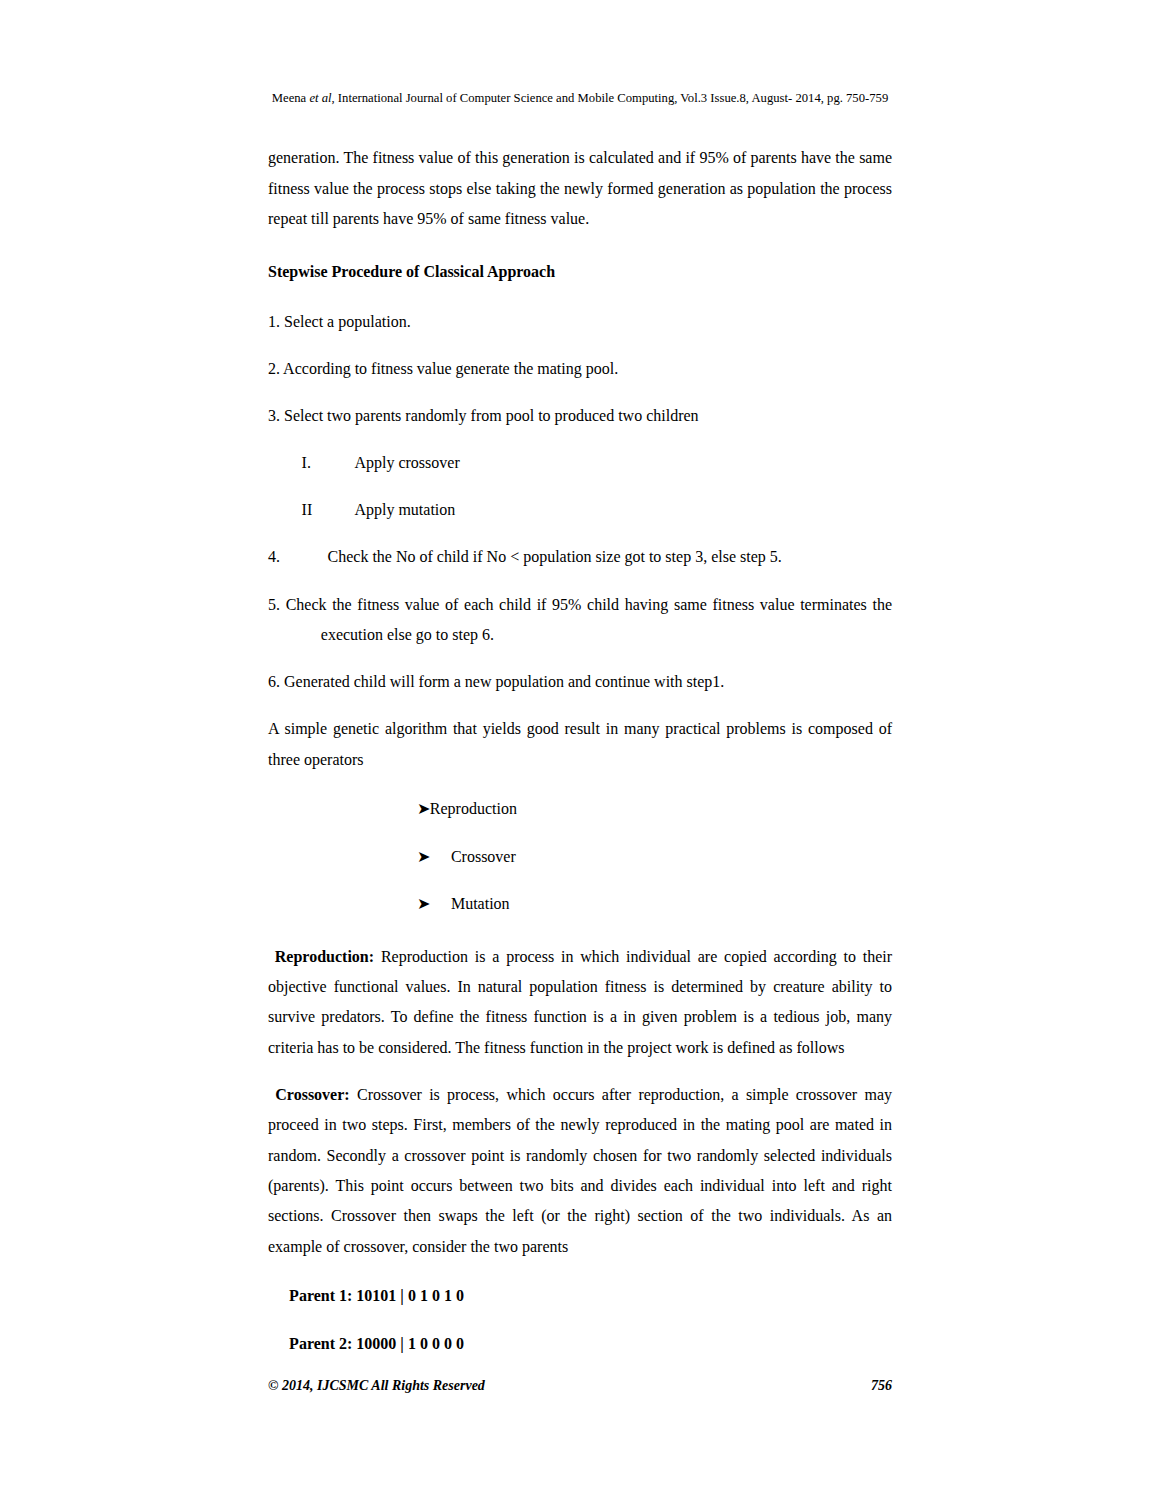Meena et al, International Journal of Computer Science and Mobile Computing, Vol.3 Issue.8, August- 2014, pg. 750-759
generation. The fitness value of this generation is calculated and if 95% of parents have the same fitness value the process stops else taking the newly formed generation as population the process repeat till parents have 95% of same fitness value.
Stepwise Procedure of Classical Approach
1. Select a population.
2. According to fitness value generate the mating pool.
3. Select two parents randomly from pool to produced two children
I. Apply crossover
IIApply mutation
4. Check the No of child if No < population size got to step 3, else step 5.
5. Check the fitness value of each child if 95% child having same fitness value terminates the execution else go to step 6.
6. Generated child will form a new population and continue with step1.
A simple genetic algorithm that yields good result in many practical problems is composed of three operators
➤Reproduction
➤Crossover
➤Mutation
Reproduction: Reproduction is a process in which individual are copied according to their objective functional values. In natural population fitness is determined by creature ability to survive predators. To define the fitness function is a in given problem is a tedious job, many criteria has to be considered. The fitness function in the project work is defined as follows
Crossover: Crossover is process, which occurs after reproduction, a simple crossover may proceed in two steps. First, members of the newly reproduced in the mating pool are mated in random. Secondly a crossover point is randomly chosen for two randomly selected individuals (parents). This point occurs between two bits and divides each individual into left and right sections. Crossover then swaps the left (or the right) section of the two individuals. As an example of crossover, consider the two parents
Parent 1: 10101 | 0 1 0 1 0
Parent 2: 10000 | 1 0 0 0 0
© 2014, IJCSMC All Rights Reserved 756